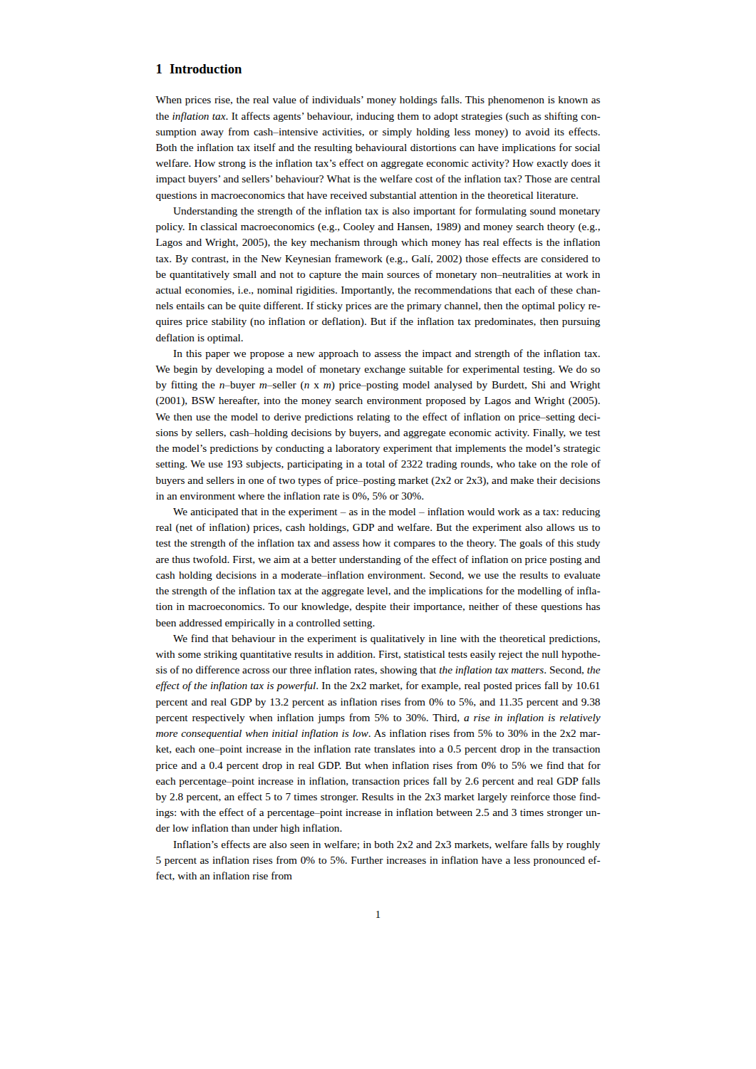1 Introduction
When prices rise, the real value of individuals’ money holdings falls. This phenomenon is known as the inflation tax. It affects agents’ behaviour, inducing them to adopt strategies (such as shifting consumption away from cash–intensive activities, or simply holding less money) to avoid its effects. Both the inflation tax itself and the resulting behavioural distortions can have implications for social welfare. How strong is the inflation tax’s effect on aggregate economic activity? How exactly does it impact buyers’ and sellers’ behaviour? What is the welfare cost of the inflation tax? Those are central questions in macroeconomics that have received substantial attention in the theoretical literature.
Understanding the strength of the inflation tax is also important for formulating sound monetary policy. In classical macroeconomics (e.g., Cooley and Hansen, 1989) and money search theory (e.g., Lagos and Wright, 2005), the key mechanism through which money has real effects is the inflation tax. By contrast, in the New Keynesian framework (e.g., Galí, 2002) those effects are considered to be quantitatively small and not to capture the main sources of monetary non–neutralities at work in actual economies, i.e., nominal rigidities. Importantly, the recommendations that each of these channels entails can be quite different. If sticky prices are the primary channel, then the optimal policy requires price stability (no inflation or deflation). But if the inflation tax predominates, then pursuing deflation is optimal.
In this paper we propose a new approach to assess the impact and strength of the inflation tax. We begin by developing a model of monetary exchange suitable for experimental testing. We do so by fitting the n–buyer m–seller (n x m) price–posting model analysed by Burdett, Shi and Wright (2001), BSW hereafter, into the money search environment proposed by Lagos and Wright (2005). We then use the model to derive predictions relating to the effect of inflation on price–setting decisions by sellers, cash–holding decisions by buyers, and aggregate economic activity. Finally, we test the model’s predictions by conducting a laboratory experiment that implements the model’s strategic setting. We use 193 subjects, participating in a total of 2322 trading rounds, who take on the role of buyers and sellers in one of two types of price–posting market (2x2 or 2x3), and make their decisions in an environment where the inflation rate is 0%, 5% or 30%.
We anticipated that in the experiment – as in the model – inflation would work as a tax: reducing real (net of inflation) prices, cash holdings, GDP and welfare. But the experiment also allows us to test the strength of the inflation tax and assess how it compares to the theory. The goals of this study are thus twofold. First, we aim at a better understanding of the effect of inflation on price posting and cash holding decisions in a moderate–inflation environment. Second, we use the results to evaluate the strength of the inflation tax at the aggregate level, and the implications for the modelling of inflation in macroeconomics. To our knowledge, despite their importance, neither of these questions has been addressed empirically in a controlled setting.
We find that behaviour in the experiment is qualitatively in line with the theoretical predictions, with some striking quantitative results in addition. First, statistical tests easily reject the null hypothesis of no difference across our three inflation rates, showing that the inflation tax matters. Second, the effect of the inflation tax is powerful. In the 2x2 market, for example, real posted prices fall by 10.61 percent and real GDP by 13.2 percent as inflation rises from 0% to 5%, and 11.35 percent and 9.38 percent respectively when inflation jumps from 5% to 30%. Third, a rise in inflation is relatively more consequential when initial inflation is low. As inflation rises from 5% to 30% in the 2x2 market, each one–point increase in the inflation rate translates into a 0.5 percent drop in the transaction price and a 0.4 percent drop in real GDP. But when inflation rises from 0% to 5% we find that for each percentage–point increase in inflation, transaction prices fall by 2.6 percent and real GDP falls by 2.8 percent, an effect 5 to 7 times stronger. Results in the 2x3 market largely reinforce those findings: with the effect of a percentage–point increase in inflation between 2.5 and 3 times stronger under low inflation than under high inflation.
Inflation’s effects are also seen in welfare; in both 2x2 and 2x3 markets, welfare falls by roughly 5 percent as inflation rises from 0% to 5%. Further increases in inflation have a less pronounced effect, with an inflation rise from
1